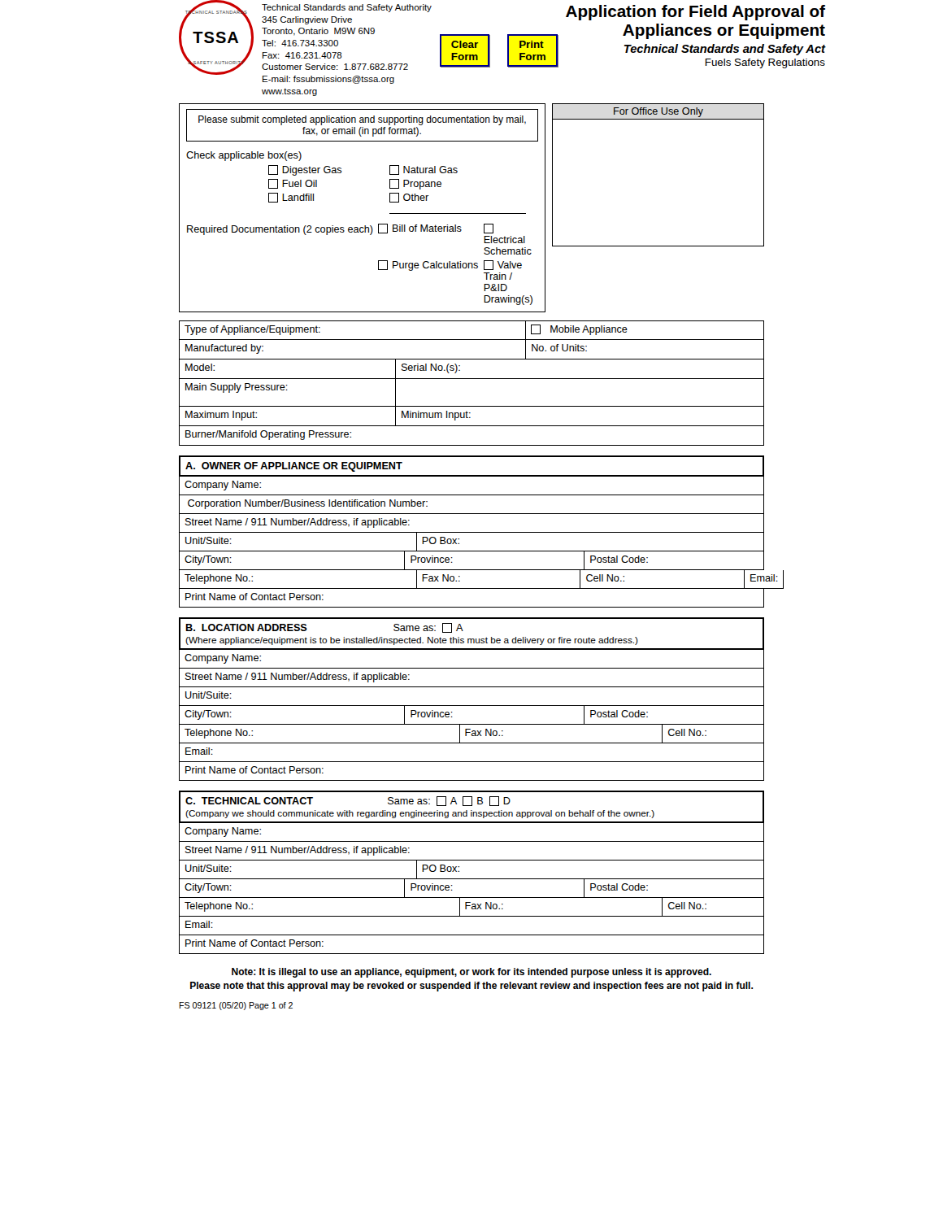TECHNICAL STANDARDS
TSSA
& SAFETY AUTHORITY
Technical Standards and Safety Authority
345 Carlingview Drive
Toronto, Ontario M9W 6N9
Tel: 416.734.3300
Fax: 416.231.4078
Customer Service: 1.877.682.8772
E-mail: fssubmissions@tssa.org
www.tssa.org
Clear Form
Print Form
Application for Field Approval of
Appliances or Equipment
Technical Standards and Safety Act
Fuels Safety Regulations
Please submit completed application and supporting documentation by mail, fax, or email (in pdf format).
Check applicable box(es)
Digester Gas
Natural Gas
Fuel Oil
Propane
Landfill
Other
Required Documentation (2 copies each)
Bill of Materials
Electrical Schematic
Purge Calculations
Valve Train / P&ID Drawing(s)
For Office Use Only
Type of Appliance/Equipment:
Mobile Appliance
Manufactured by:
No. of Units:
Model:
Serial No.(s):
Main Supply Pressure:
Maximum Input:
Minimum Input:
Burner/Manifold Operating Pressure:
A. OWNER OF APPLIANCE OR EQUIPMENT
Company Name:
Corporation Number/Business Identification Number:
Street Name / 911 Number/Address, if applicable:
Unit/Suite:
PO Box:
City/Town:
Province:
Postal Code:
Telephone No.:
Fax No.:
Cell No.:
Email:
Print Name of Contact Person:
B. LOCATION ADDRESSSame as: A (Where appliance/equipment is to be installed/inspected. Note this must be a delivery or fire route address.)
Company Name:
Street Name / 911 Number/Address, if applicable:
Unit/Suite:
City/Town:
Province:
Postal Code:
Telephone No.:
Fax No.:
Cell No.:
Email:
Print Name of Contact Person:
C. TECHNICAL CONTACTSame as: A B D (Company we should communicate with regarding engineering and inspection approval on behalf of the owner.)
Company Name:
Street Name / 911 Number/Address, if applicable:
Unit/Suite:
PO Box:
City/Town:
Province:
Postal Code:
Telephone No.:
Fax No.:
Cell No.:
Email:
Print Name of Contact Person:
Note: It is illegal to use an appliance, equipment, or work for its intended purpose unless it is approved.
Please note that this approval may be revoked or suspended if the relevant review and inspection fees are not paid in full.
FS 09121 (05/20) Page 1 of 2